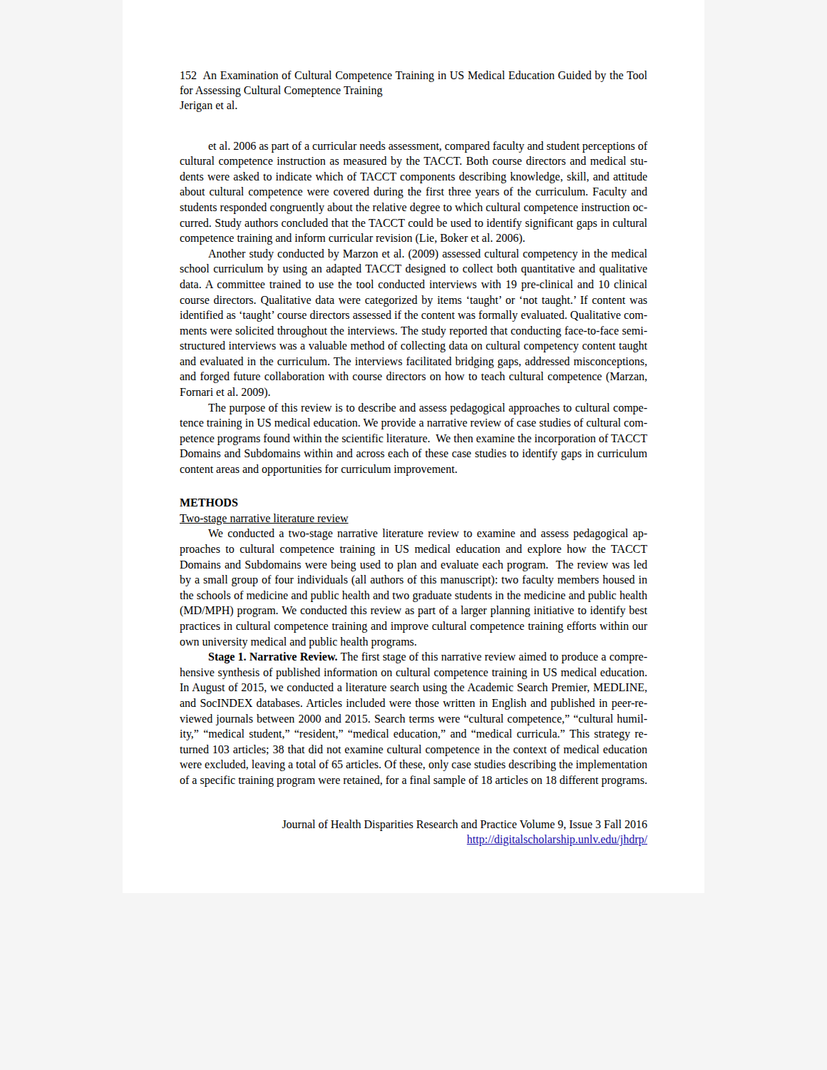152 An Examination of Cultural Competence Training in US Medical Education Guided by the Tool for Assessing Cultural Comeptence Training
Jerigan et al.
et al. 2006 as part of a curricular needs assessment, compared faculty and student perceptions of cultural competence instruction as measured by the TACCT. Both course directors and medical students were asked to indicate which of TACCT components describing knowledge, skill, and attitude about cultural competence were covered during the first three years of the curriculum. Faculty and students responded congruently about the relative degree to which cultural competence instruction occurred. Study authors concluded that the TACCT could be used to identify significant gaps in cultural competence training and inform curricular revision (Lie, Boker et al. 2006).
Another study conducted by Marzon et al. (2009) assessed cultural competency in the medical school curriculum by using an adapted TACCT designed to collect both quantitative and qualitative data. A committee trained to use the tool conducted interviews with 19 pre-clinical and 10 clinical course directors. Qualitative data were categorized by items ‘taught’ or ‘not taught.’ If content was identified as ‘taught’ course directors assessed if the content was formally evaluated. Qualitative comments were solicited throughout the interviews. The study reported that conducting face-to-face semi-structured interviews was a valuable method of collecting data on cultural competency content taught and evaluated in the curriculum. The interviews facilitated bridging gaps, addressed misconceptions, and forged future collaboration with course directors on how to teach cultural competence (Marzan, Fornari et al. 2009).
The purpose of this review is to describe and assess pedagogical approaches to cultural competence training in US medical education. We provide a narrative review of case studies of cultural competence programs found within the scientific literature. We then examine the incorporation of TACCT Domains and Subdomains within and across each of these case studies to identify gaps in curriculum content areas and opportunities for curriculum improvement.
METHODS
Two-stage narrative literature review
We conducted a two-stage narrative literature review to examine and assess pedagogical approaches to cultural competence training in US medical education and explore how the TACCT Domains and Subdomains were being used to plan and evaluate each program. The review was led by a small group of four individuals (all authors of this manuscript): two faculty members housed in the schools of medicine and public health and two graduate students in the medicine and public health (MD/MPH) program. We conducted this review as part of a larger planning initiative to identify best practices in cultural competence training and improve cultural competence training efforts within our own university medical and public health programs.
Stage 1. Narrative Review. The first stage of this narrative review aimed to produce a comprehensive synthesis of published information on cultural competence training in US medical education. In August of 2015, we conducted a literature search using the Academic Search Premier, MEDLINE, and SocINDEX databases. Articles included were those written in English and published in peer-reviewed journals between 2000 and 2015. Search terms were “cultural competence,” “cultural humility,” “medical student,” “resident,” “medical education,” and “medical curricula.” This strategy returned 103 articles; 38 that did not examine cultural competence in the context of medical education were excluded, leaving a total of 65 articles. Of these, only case studies describing the implementation of a specific training program were retained, for a final sample of 18 articles on 18 different programs.
Journal of Health Disparities Research and Practice Volume 9, Issue 3 Fall 2016
http://digitalscholarship.unlv.edu/jhdrp/